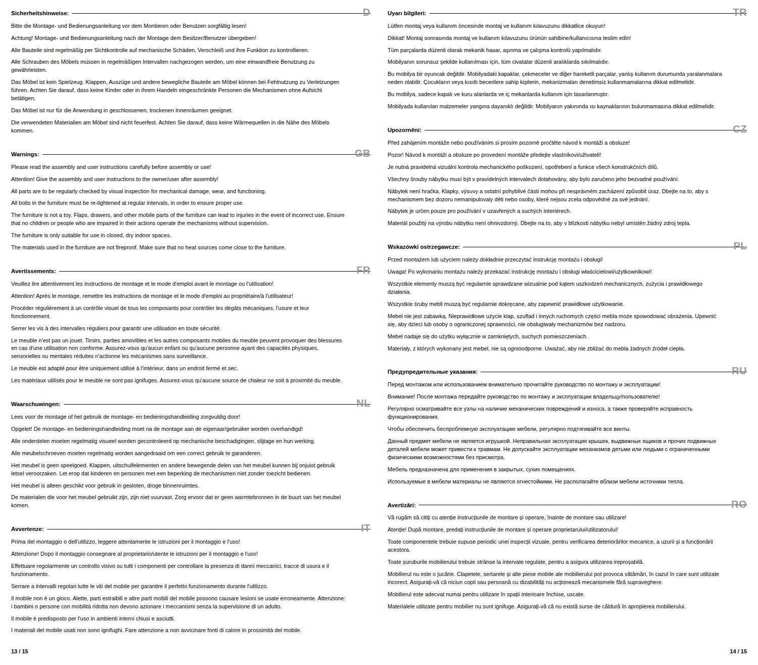D
Sicherheitshinweise:
Bitte die Montage- und Bedienungsanleitung vor dem Montieren oder Benutzen sorgfältig lesen!
Achtung! Montage- und Bedienungsanleitung nach der Montage dem Besitzer/Benutzer übergeben!
Alle Bauteile sind regelmäßig per Sichtkontrolle auf mechanische Schäden, Verschleiß und ihre Funktion zu kontrollieren.
Alle Schrauben des Möbels müssen in regelmäßigen Intervallen nachgezogen werden, um eine einwandfreie Benutzung zu gewährleisten.
Das Möbel ist kein Spielzeug. Klappen, Auszüge und andere bewegliche Bauteile am Möbel können bei Fehlnutzung zu Verletzungen führen. Achten Sie darauf, dass keine Kinder oder in ihrem Handeln eingeschränkte Personen die Mechanismen ohne Aufsicht betätigen.
Das Möbel ist nur für die Anwendung in geschlossenen, trockenen Innenräumen geeignet.
Die verwendeten Materialien am Möbel sind nicht feuerfest. Achten Sie darauf, dass keine Wärmequellen in die Nähe des Möbels kommen.
GB
Warnings:
Please read the assembly and user instructions carefully before assembly or use!
Attention! Give the assembly and user instructions to the owner/user after assembly!
All parts are to be regularly checked by visual inspection for mechanical damage, wear, and functioning.
All bolts in the furniture must be re-tightened at regular intervals, in order to ensure proper use.
The furniture is not a toy. Flaps, drawers, and other mobile parts of the furniture can lead to injuries in the event of incorrect use. Ensure that no children or people who are impaired in their actions operate the mechanisms without supervision.
The furniture is only suitable for use in closed, dry indoor spaces.
The materials used in the furniture are not fireproof. Make sure that no heat sources come close to the furniture.
FR
Avertissements:
Veuillez lire attentivement les instructions de montage et le mode d'emploi avant le montage ou l'utilisation!
Attention! Après le montage, remettre les instructions de montage et le mode d'emploi au propriétaire/à l'utilisateur!
Procéder régulièrement à un contrôle visuel de tous les composants pour contrôler les dégâts mécaniques, l'usure et leur fonctionnement.
Serrer les vis à des intervalles réguliers pour garantir une utilisation en toute sécurité.
Le meuble n'est pas un jouet. Tiroirs, parties amovibles et les autres composants mobiles du meuble peuvent provoquer des blessures en cas d'une utilisation non conforme. Assurez-vous qu'aucun enfant ou qu'aucune personne ayant des capacités physiques, sensorielles ou mentales réduites n'actionne les mécanismes sans surveillance.
Le meuble est adapté pour être uniquement utilisé à l'intérieur, dans un endroit fermé et sec.
Les matériaux utilisés pour le meuble ne sont pas ignifuges. Assurez-vous qu'aucune source de chaleur ne soit à proximité du meuble.
NL
Waarschuwingen:
Lees voor de montage of het gebruik de montage- en bedieningshandleiding zorgvuldig door!
Opgelet! De montage- en bedieningshandleiding moet na de montage aan de eigenaar/gebruiker worden overhandigd!
Alle onderdelen moeten regelmatig visueel worden gecontroleerd op mechanische beschadigingen, slijtage en hun werking.
Alle meubelschroeven moeten regelmatig worden aangedraaid om een correct gebruik te garanderen.
Het meubel is geen speelgoed. Klappen, uitschuifelementen en andere bewegende delen van het meubel kunnen bij onjuist gebruik letsel veroorzaken. Let erop dat kinderen en personen met een beperking de mechanismen niet zonder toezicht bedienen.
Het meubel is alleen geschikt voor gebruik in gesloten, droge binnenruimtes.
De materialen die voor het meubel gebruikt zijn, zijn niet vuurvast. Zorg ervoor dat er geen warmtebronnen in de buurt van het meubel komen.
IT
Avvertenze:
Prima del montaggio o dell'utilizzo, leggere attentamente le istruzioni per il montaggio e l'uso!
Attenzione! Dopo il montaggio consegnare al proprietario/utente le istruzioni per il montaggio e l'uso!
Effettuare regolarmente un controllo visivo su tutti i componenti per controllare la presenza di danni meccanici, tracce di usura e il funzionamento.
Serrare a intervalli regolari tutte le viti del mobile per garantire il perfetto funzionamento durante l'utilizzo.
Il mobile non è un gioco. Alette, parti estraibili e altre parti mobili del mobile possono causare lesioni se usate erroneamente. Attenzione: i bambini o persone con mobilità ridotta non devono azionare i meccanismi senza la supervisione di un adulto.
Il mobile è predisposto per l'uso in ambienti interni chiusi e asciutti.
I materiali del mobile usati non sono ignifughi. Fare attenzione a non avvicinare fonti di calore in prossimità del mobile.
TR
Uyarı bilgileri:
Lütfen montaj veya kullanım öncesinde montaj ve kullanım kılavuzunu dikkatlice okuyun!
Dikkat! Montaj sonrasında montaj ve kullanım kılavuzunu ürünün sahibine/kullanıcısına teslim edin!
Tüm parçalarda düzenli olarak mekanik hasar, aşınma ve çalışma kontrolü yapılmalıdır.
Mobilyanın sorunsuz şekilde kullanılması için, tüm civatalar düzenli aralıklarda sıkılmalıdır.
Bu mobilya bir oyuncak değildir. Mobilyadaki kapaklar, çekmeceler ve diğer hareketli parçalar, yanlış kullanım durumunda yaralanmalara neden olabilir. Çocukların veya kısıtlı becerilere sahip kişilerin, mekanizmaları denetimsiz kullanmamalarına dikkat edilmelidir.
Bu mobilya, sadece kapalı ve kuru alanlarda ve iç mekanlarda kullanım için tasarlanmıştır.
Mobilyada kullanılan malzemeler yangına dayanıklı değildir. Mobilyanın yakınında ısı kaynaklarının bulunmamasına dikkat edilmelidir.
CZ
Upozornění:
Před zahájením montáže nebo používáním si prosím pozorně pročtěte návod k montáži a obsluze!
Pozor! Návod k montáži a obsluze po provedení montáže předejte vlastníkovi/uživateli!
Je nutná pravidelná vizuální kontrola mechanického poškození, opotřebení a funkce všech konstrukčních dílů.
Všechny šrouby nábytku musí být v pravidelných intervalech dotahovány, aby bylo zaručeno jeho bezvadné používání.
Nábytek není hračka. Klapky, výsuvy a ostatní pohyblivé části mohou při nesprávném zacházení způsobit úraz. Dbejte na to, aby s mechanismem bez dozoru nemanipulovaly děti nebo osoby, které nejsou zcela odpovědné za své jednání.
Nábytek je určen pouze pro používání v uzavřených a suchých interiérech.
Materiál použitý na výrobu nábytku není ohnivzdorný. Dbejte na to, aby v blízkosti nábytku nebyl umístěn žádný zdroj tepla.
PL
Wskazówki ostrzegawcze:
Przed montażem lub użyciem należy dokładnie przeczytać instrukcję montażu i obsługi!
Uwaga! Po wykonaniu montażu należy przekazać instrukcję montażu i obsługi właścicielowi/użytkownikowi!
Wszystkie elementy muszą być regularnie sprawdzane wizualnie pod kątem uszkodzeń mechanicznych, zużycia i prawidłowego działania.
Wszystkie śruby mebli muszą być regularnie dokręcane, aby zapewnić prawidłowe użytkowanie.
Mebel nie jest zabawką. Nieprawidłowe użycie klap, szuflad i innych ruchomych części mebla może spowodować obrażenia. Upewnić się, aby dzieci lub osoby o ograniczonej sprawności, nie obsługiwały mechanizmów bez nadzoru.
Mebel nadaje się do użytku wyłącznie w zamkniętych, suchych pomieszczeniach.
Materiały, z których wykonany jest mebel, nie są ognioodporne. Uważać, aby nie zbliżać do mebla żadnych źródeł ciepła.
RU
Предупредительные указания:
Перед монтажом или использованием внимательно прочитайте руководство по монтажу и эксплуатации!
Внимание! После монтажа передайте руководство по монтажу и эксплуатации владельцу/пользователю!
Регулярно осматривайте все узлы на наличие механических повреждений и износа, а также проверяйте исправность функционирования.
Чтобы обеспечить беспроблемную эксплуатацию мебели, регулярно подтягивайте все винты.
Данный предмет мебели не является игрушкой. Неправильная эксплуатация крышек, выдвижных ящиков и прочих подвижных деталей мебели может привести к травмам. Не допускайте эксплуатации механизмов детьми или людьми с ограниченными физическими возможностями без присмотра.
Мебель предназначена для применения в закрытых, сухих помещениях.
Используемые в мебели материалы не являются огнестойкими. Не располагайте вблизи мебели источники тепла.
RO
Avertizări:
Vă rugăm să citiți cu atenție instrucțiunile de montare și operare, înainte de montare sau utilizare!
Atenție! După montare, predați instrucțiunile de montare și operare proprietarului/utilizatorului!
Toate componentele trebuie supuse periodic unei inspecții vizuale, pentru verificarea deteriorărilor mecanice, a uzurii și a funcționării acestora.
Toate șuruburile mobilierului trebuie strânse la intervale regulate, pentru a asigura utilizarea ireproșabilă.
Mobilierul nu este o jucărie. Clapetele, sertarele și alte piese mobile ale mobilierului pot provoca vătămări, în cazul în care sunt utilizate incorect. Asigurați-vă că niciun copil sau persoană cu dizabilități nu acționează mecanismele fără supraveghere.
Mobilierul este adecvat numai pentru utilizare în spații interioare închise, uscate.
Materialele utilizate pentru mobilier nu sunt ignifuge. Asigurați-vă că nu există surse de căldură în apropierea mobilierului.
13 / 15
14 / 15